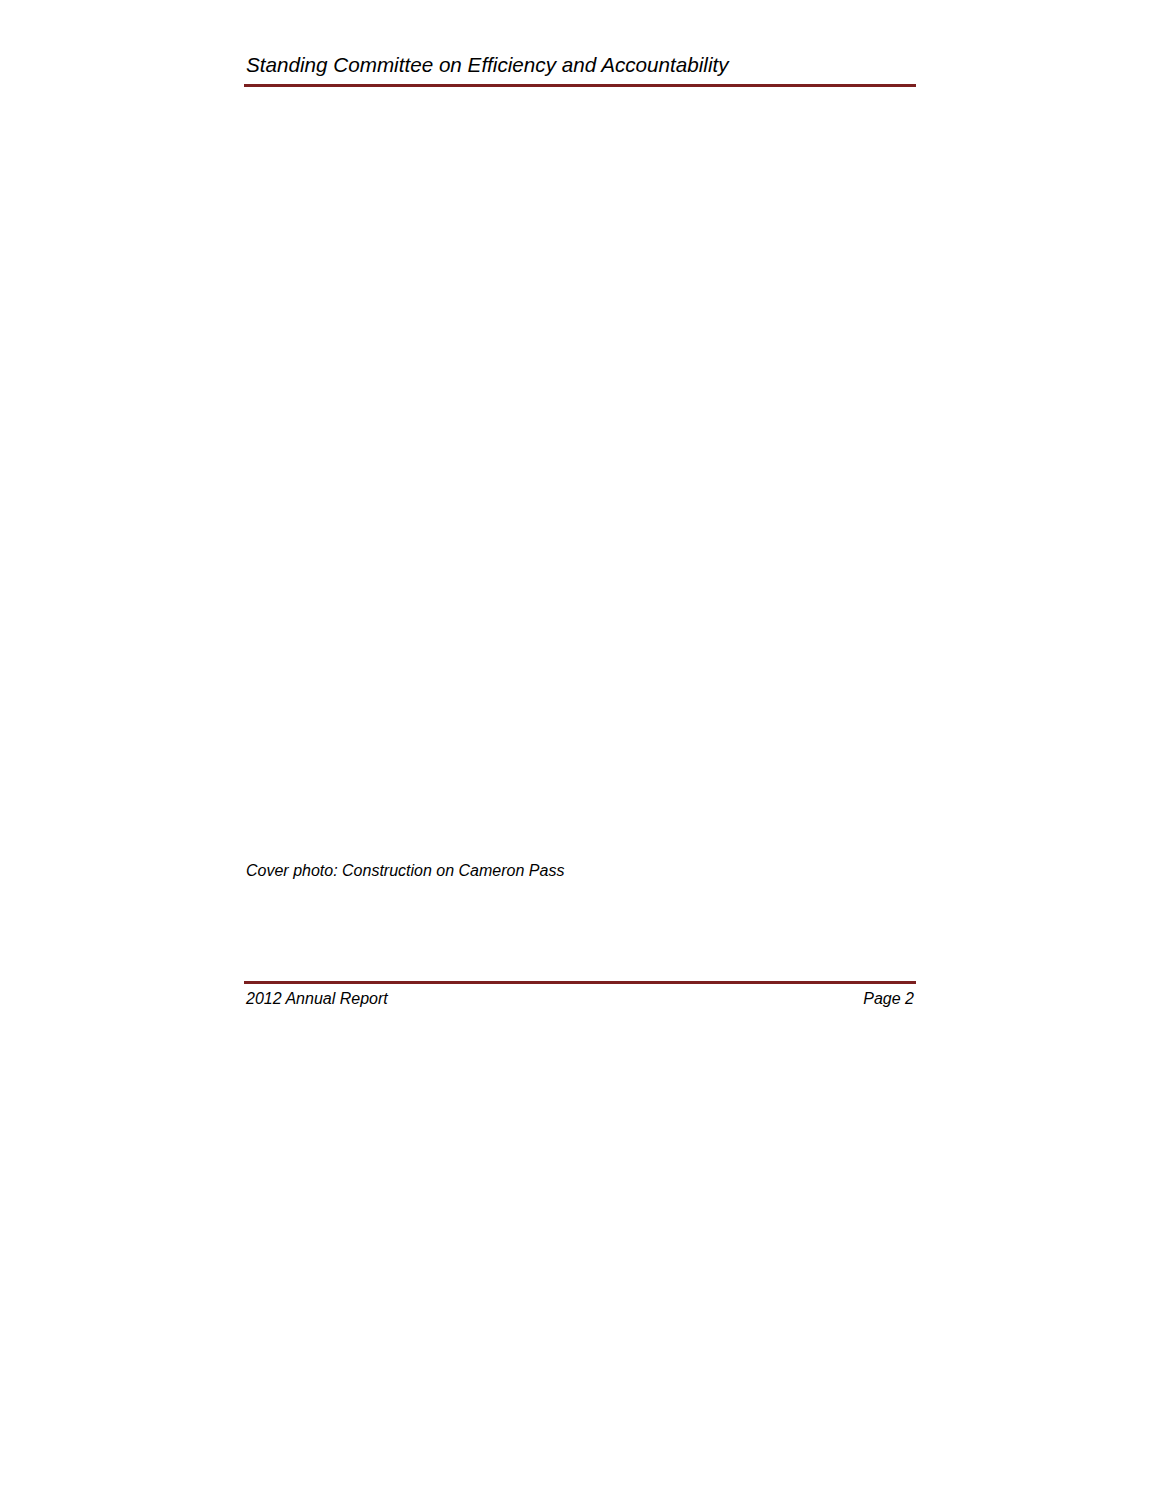Standing Committee on Efficiency and Accountability
Cover photo: Construction on Cameron Pass
2012 Annual Report Page 2